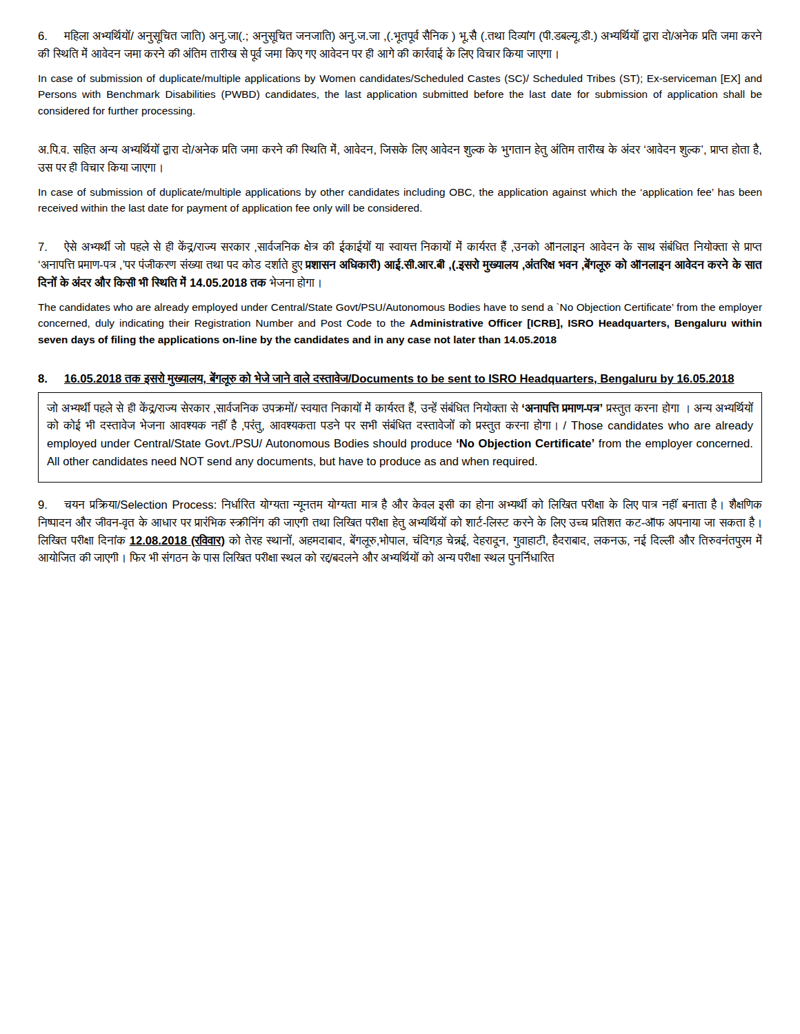6. महिला अभ्यर्थियों/ अनुसूचित जाति) अनु.जा(.; अनुसूचित जनजाति) अनु.ज.जा ,(.भूतपूर्व सैनिक ) भू.सै (.तथा दिव्यांग (पी.डबल्यू.डी.) अभ्यर्थियों द्वारा दो/अनेक प्रति जमा करने की स्थिति में आवेदन जमा करने की अंतिम तारीख से पूर्व जमा किए गए आवेदन पर ही आगे की कार्रवाई के लिए विचार किया जाएगा।
In case of submission of duplicate/multiple applications by Women candidates/Scheduled Castes (SC)/ Scheduled Tribes (ST); Ex-serviceman [EX] and Persons with Benchmark Disabilities (PWBD) candidates, the last application submitted before the last date for submission of application shall be considered for further processing.
अ.पि.व. सहित अन्य अभ्यर्थियों द्वारा दो/अनेक प्रति जमा करने की स्थिति में, आवेदन, जिसके लिए आवेदन शुल्क के भुगतान हेतु अंतिम तारीख के अंदर ‘आवेदन शुल्क’, प्राप्त होता है, उस पर ही विचार किया जाएगा।
In case of submission of duplicate/multiple applications by other candidates including OBC, the application against which the ‘application fee’ has been received within the last date for payment of application fee only will be considered.
7. ऐसे अभ्यर्थी जो पहले से ही केंद्र/राज्य सरकार ,सार्वजनिक क्षेत्र की ईकाईयों या स्वायत्त निकायों में कार्यरत हैं ,उनको ऑनलाइन आवेदन के साथ संबंधित नियोक्ता से प्राप्त ‘अनापत्ति प्रमाण-पत्र ,’पर पंजीकरण संख्या तथा पद कोड दर्शाते हुए प्रशासन अधिकारी) आई.सी.आर.बी ,(.इसरो मुख्यालय ,अंतरिक्ष भवन ,बेंगलूरु को ऑनलाइन आवेदन करने के सात दिनों के अंदर और किसी भी स्थिति में 14.05.2018 तक भेजना होगा।
The candidates who are already employed under Central/State Govt/PSU/Autonomous Bodies have to send a `No Objection Certificate’ from the employer concerned, duly indicating their Registration Number and Post Code to the Administrative Officer [ICRB], ISRO Headquarters, Bengaluru within seven days of filing the applications on-line by the candidates and in any case not later than 14.05.2018
8. 16.05.2018 तक इसरो मुख्यालय, बेंगलूरु को भेजे जाने वाले दस्तावेज/Documents to be sent to ISRO Headquarters, Bengaluru by 16.05.2018
जो अभ्यर्थी पहले से ही केंद्र/राज्य सेरकार ,सार्वजनिक उपक्रमों/ स्वयात निकायों में कार्यरत हैं, उन्हें संबंधित नियोक्ता से ‘अनापत्ति प्रमाण-पत्र’ प्रस्तुत करना होगा । अन्य अभ्यर्थियों को कोई भी दस्तावेज भेजना आवश्यक नहीं है ,परंतु, आवश्यकता पडने पर सभी संबंधित दस्तावेजों को प्रस्तुत करना होगा। / Those candidates who are already employed under Central/State Govt./PSU/ Autonomous Bodies should produce ‘No Objection Certificate’ from the employer concerned. All other candidates need NOT send any documents, but have to produce as and when required.
9. चयन प्रक्रिया/Selection Process: निर्धारित योग्यता न्यूनतम योग्यता मात्र है और केवल इसी का होना अभ्यर्थी को लिखित परीक्षा के लिए पात्र नहीं बनाता है। शैक्षणिक निष्पादन और जीवन-वृत के आधार पर प्रारंभिक स्क्रीनिंग की जाएगी तथा लिखित परीक्षा हेतु अभ्यर्थियों को शार्ट-लिस्ट करने के लिए उच्च प्रतिशत कट-ऑफ अपनाया जा सकता है। लिखित परीक्षा दिनांक 12.08.2018 (रविवार) को तेरह स्थानों, अहमदाबाद, बेंगलूरु,भोपाल, चंदिगड़ चेन्नई, देहरादून, गुवाहाटी, हैदराबाद, लकनऊ, नई दिल्ली और तिरुवनंतपुरम में आयोजित की जाएगी। फिर भी संगठन के पास लिखित परीक्षा स्थल को रद्द/बदलने और अभ्यर्थियों को अन्य परीक्षा स्थल पुनर्निधारित